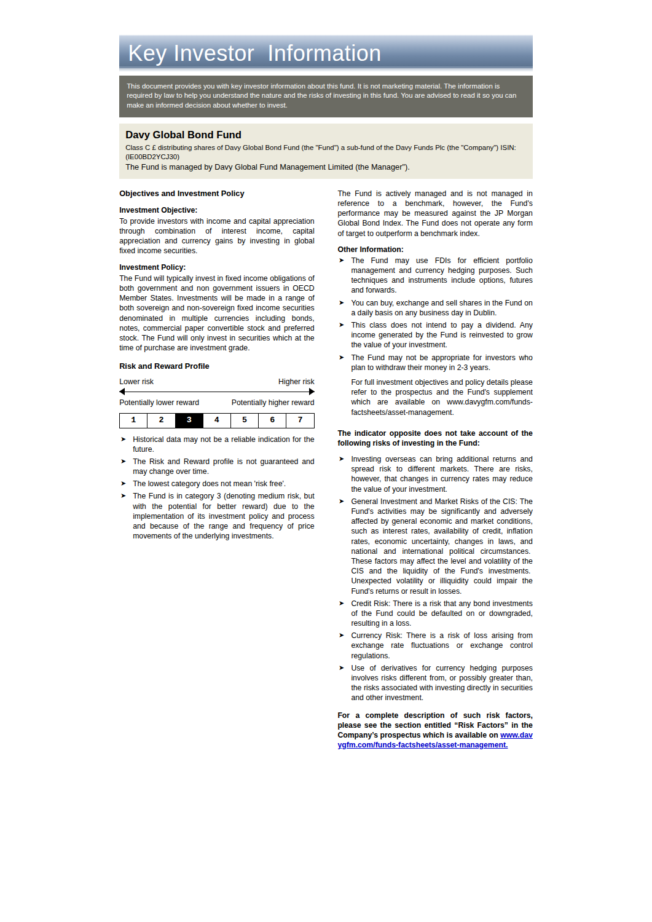Key Investor Information
This document provides you with key investor information about this fund. It is not marketing material. The information is required by law to help you understand the nature and the risks of investing in this fund. You are advised to read it so you can make an informed decision about whether to invest.
Davy Global Bond Fund
Class C £ distributing shares of Davy Global Bond Fund (the "Fund") a sub-fund of the Davy Funds Plc (the "Company") ISIN: (IE00BD2YCJ30)
The Fund is managed by Davy Global Fund Management Limited (the Manager").
Objectives and Investment Policy
Investment Objective:
To provide investors with income and capital appreciation through combination of interest income, capital appreciation and currency gains by investing in global fixed income securities.
Investment Policy:
The Fund will typically invest in fixed income obligations of both government and non government issuers in OECD Member States. Investments will be made in a range of both sovereign and non-sovereign fixed income securities denominated in multiple currencies including bonds, notes, commercial paper convertible stock and preferred stock. The Fund will only invest in securities which at the time of purchase are investment grade.
Risk and Reward Profile
Lower risk Higher risk
Potentially lower reward Potentially higher reward
| 1 | 2 | 3 | 4 | 5 | 6 | 7 |
Historical data may not be a reliable indication for the future.
The Risk and Reward profile is not guaranteed and may change over time.
The lowest category does not mean 'risk free'.
The Fund is in category 3 (denoting medium risk, but with the potential for better reward) due to the implementation of its investment policy and process and because of the range and frequency of price movements of the underlying investments.
The Fund is actively managed and is not managed in reference to a benchmark, however, the Fund's performance may be measured against the JP Morgan Global Bond Index. The Fund does not operate any form of target to outperform a benchmark index.
Other Information:
The Fund may use FDIs for efficient portfolio management and currency hedging purposes. Such techniques and instruments include options, futures and forwards.
You can buy, exchange and sell shares in the Fund on a daily basis on any business day in Dublin.
This class does not intend to pay a dividend. Any income generated by the Fund is reinvested to grow the value of your investment.
The Fund may not be appropriate for investors who plan to withdraw their money in 2-3 years.
For full investment objectives and policy details please refer to the prospectus and the Fund's supplement which are available on www.davygfm.com/funds-factsheets/asset-management.
The indicator opposite does not take account of the following risks of investing in the Fund:
Investing overseas can bring additional returns and spread risk to different markets. There are risks, however, that changes in currency rates may reduce the value of your investment.
General Investment and Market Risks of the CIS: The Fund's activities may be significantly and adversely affected by general economic and market conditions, such as interest rates, availability of credit, inflation rates, economic uncertainty, changes in laws, and national and international political circumstances. These factors may affect the level and volatility of the CIS and the liquidity of the Fund's investments. Unexpected volatility or illiquidity could impair the Fund's returns or result in losses.
Credit Risk: There is a risk that any bond investments of the Fund could be defaulted on or downgraded, resulting in a loss.
Currency Risk: There is a risk of loss arising from exchange rate fluctuations or exchange control regulations.
Use of derivatives for currency hedging purposes involves risks different from, or possibly greater than, the risks associated with investing directly in securities and other investment.
For a complete description of such risk factors, please see the section entitled “Risk Factors” in the Company’s prospectus which is available on www.davygfm.com/funds-factsheets/asset-management.